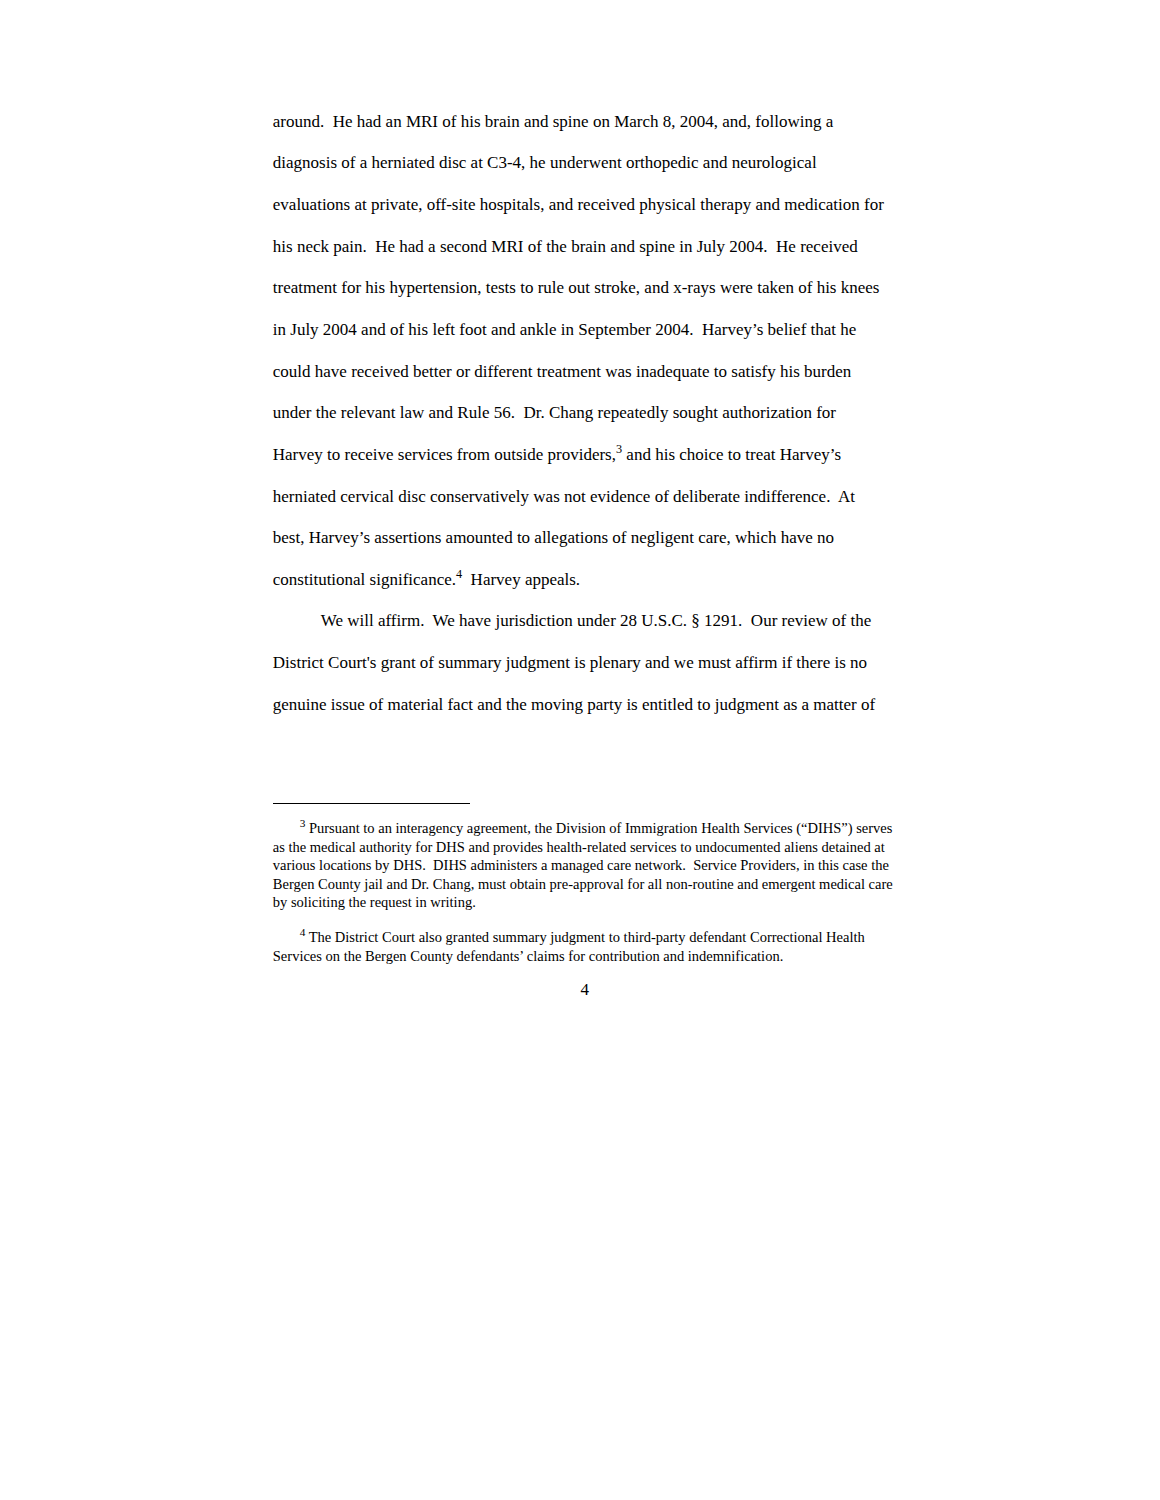around. He had an MRI of his brain and spine on March 8, 2004, and, following a
diagnosis of a herniated disc at C3-4, he underwent orthopedic and neurological
evaluations at private, off-site hospitals, and received physical therapy and medication for
his neck pain. He had a second MRI of the brain and spine in July 2004. He received
treatment for his hypertension, tests to rule out stroke, and x-rays were taken of his knees
in July 2004 and of his left foot and ankle in September 2004. Harvey’s belief that he
could have received better or different treatment was inadequate to satisfy his burden
under the relevant law and Rule 56. Dr. Chang repeatedly sought authorization for
Harvey to receive services from outside providers,3 and his choice to treat Harvey’s
herniated cervical disc conservatively was not evidence of deliberate indifference. At
best, Harvey’s assertions amounted to allegations of negligent care, which have no
constitutional significance.4 Harvey appeals.
We will affirm. We have jurisdiction under 28 U.S.C. § 1291. Our review of the
District Court's grant of summary judgment is plenary and we must affirm if there is no
genuine issue of material fact and the moving party is entitled to judgment as a matter of
3 Pursuant to an interagency agreement, the Division of Immigration Health Services (“DIHS”) serves as the medical authority for DHS and provides health-related services to undocumented aliens detained at various locations by DHS. DIHS administers a managed care network. Service Providers, in this case the Bergen County jail and Dr. Chang, must obtain pre-approval for all non-routine and emergent medical care by soliciting the request in writing.
4 The District Court also granted summary judgment to third-party defendant Correctional Health Services on the Bergen County defendants’ claims for contribution and indemnification.
4